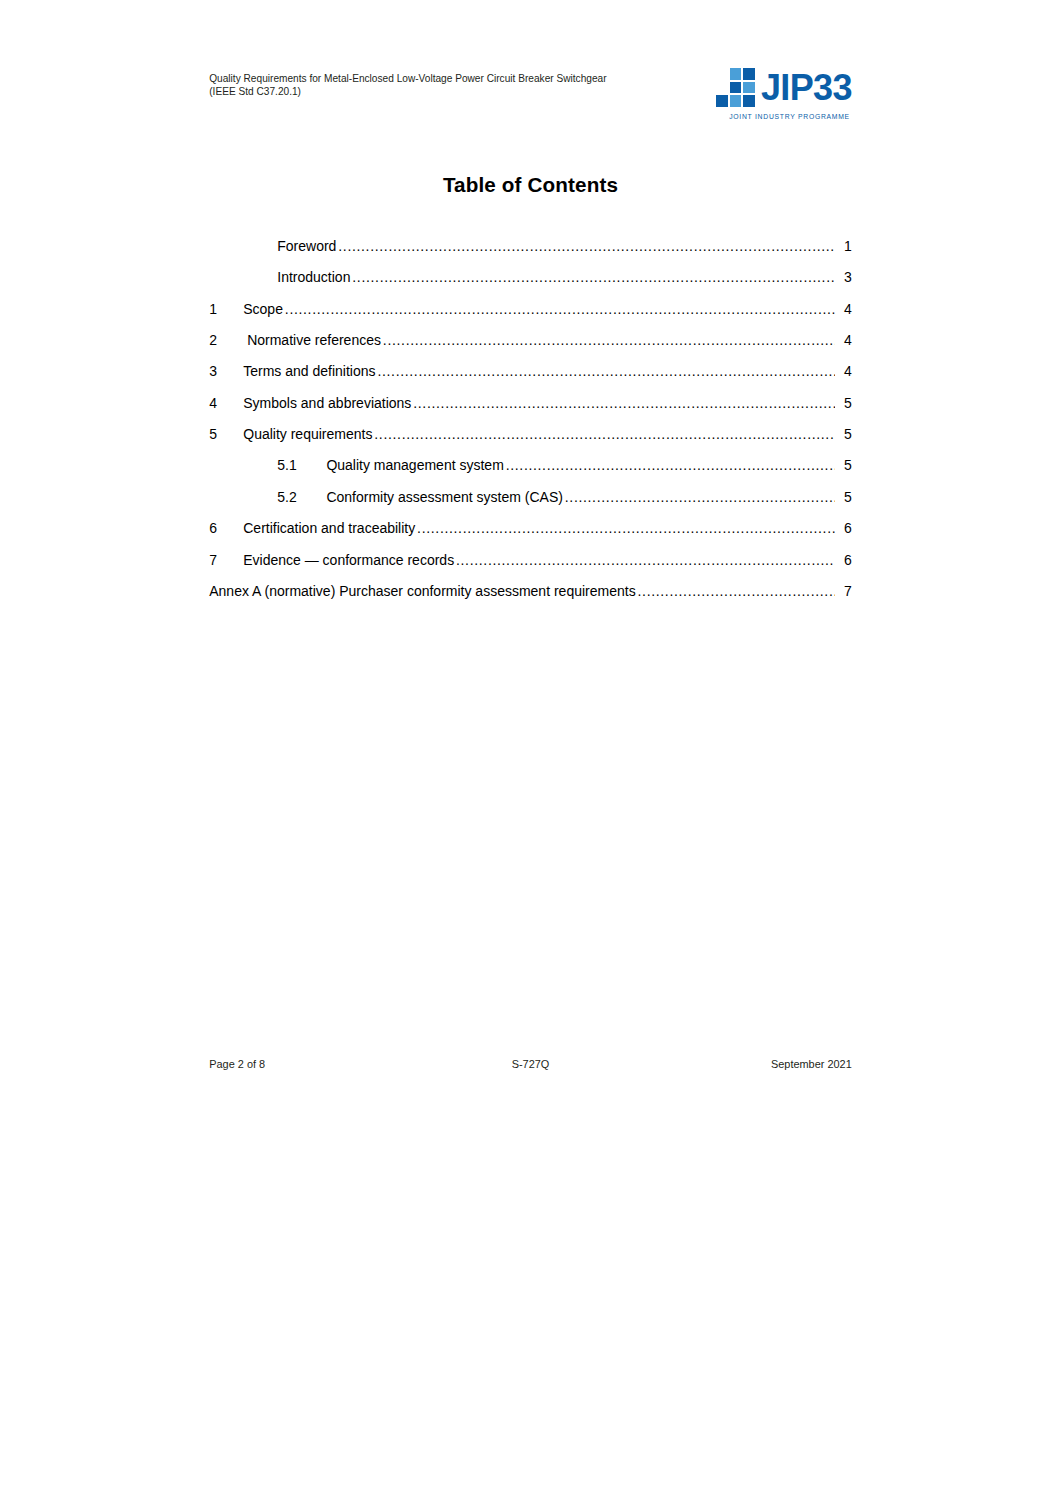Quality Requirements for Metal-Enclosed Low-Voltage Power Circuit Breaker Switchgear
(IEEE Std C37.20.1)
JIP33
JOINT INDUSTRY PROGRAMME
Table of Contents
Foreword ........................................................................................................................................... 1
Introduction ....................................................................................................................................... 3
1 Scope ................................................................................................................................................. 4
2 Normative references ......................................................................................................................... 4
3 Terms and definitions ......................................................................................................................... 4
4 Symbols and abbreviations ............................................................................................................... 5
5 Quality requirements .......................................................................................................................... 5
5.1 Quality management system ....................................................................................................... 5
5.2 Conformity assessment system (CAS) ......................................................................................... 5
6 Certification and traceability .............................................................................................................. 6
7 Evidence — conformance records ....................................................................................................... 6
Annex A (normative) Purchaser conformity assessment requirements ............................................................ 7
Page 2 of 8
S-727Q
September 2021